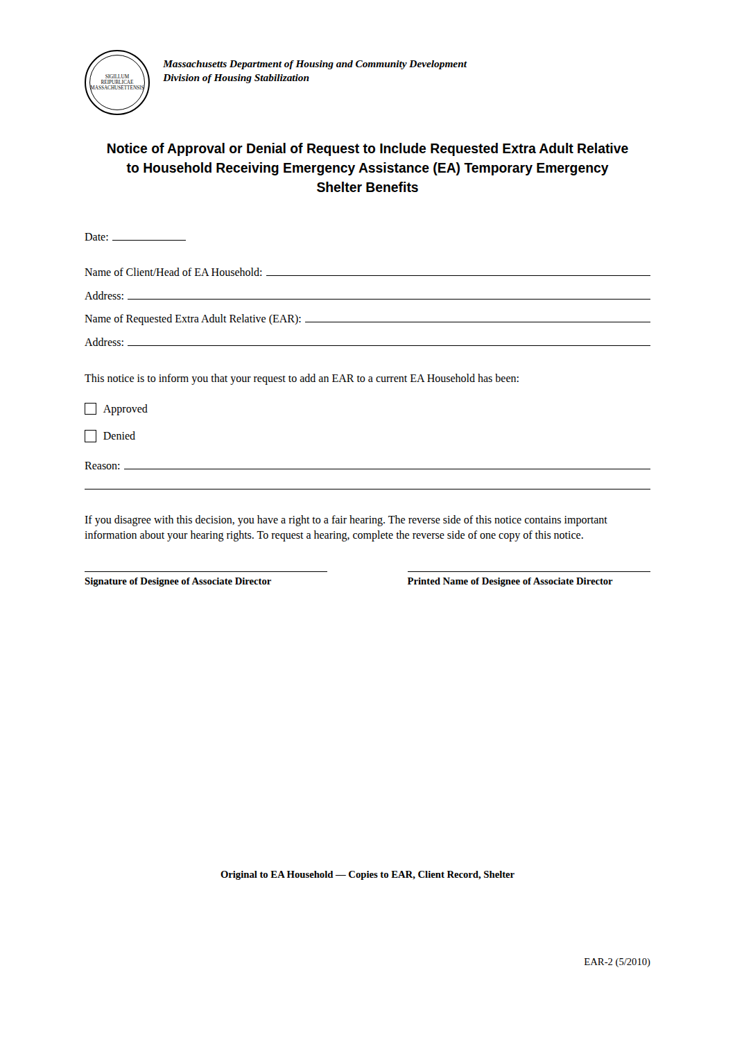SIGILLUM
REIPUBLICAE
MASSACHUSETTENSIS
Massachusetts Department of Housing and Community Development
Division of Housing Stabilization
Notice of Approval or Denial of Request to Include Requested Extra Adult Relative to Household Receiving Emergency Assistance (EA) Temporary Emergency Shelter Benefits
Date:
Name of Client/Head of EA Household:
Address:
Name of Requested Extra Adult Relative (EAR):
Address:
This notice is to inform you that your request to add an EAR to a current EA Household has been:
Approved
Denied
Reason:
If you disagree with this decision, you have a right to a fair hearing. The reverse side of this notice contains important information about your hearing rights. To request a hearing, complete the reverse side of one copy of this notice.
Signature of Designee of Associate Director
Printed Name of Designee of Associate Director
Original to EA Household — Copies to EAR, Client Record, Shelter
EAR-2 (5/2010)